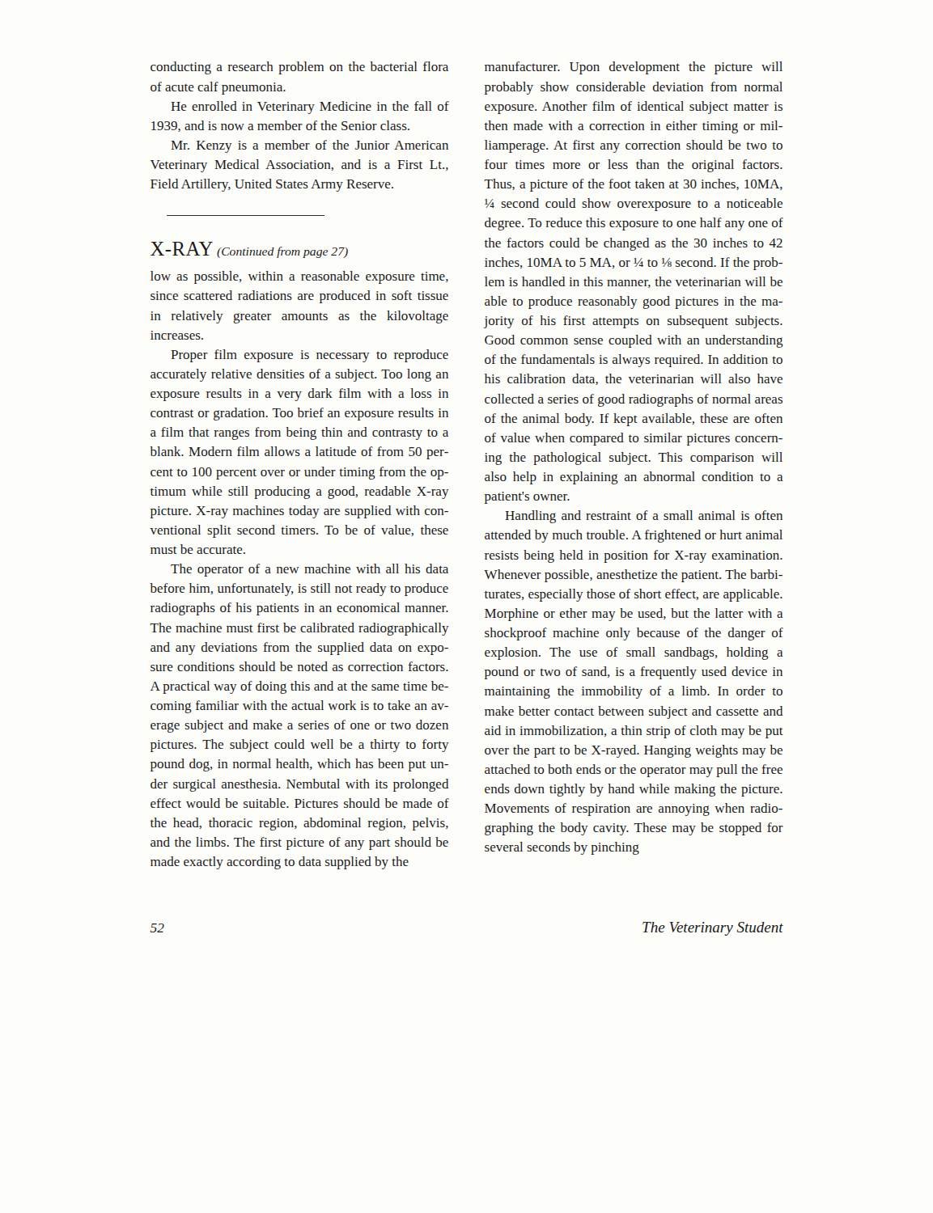conducting a research problem on the bacterial flora of acute calf pneumonia.
He enrolled in Veterinary Medicine in the fall of 1939, and is now a member of the Senior class.
Mr. Kenzy is a member of the Junior American Veterinary Medical Association, and is a First Lt., Field Artillery, United States Army Reserve.
X-RAY (Continued from page 27)
low as possible, within a reasonable exposure time, since scattered radiations are produced in soft tissue in relatively greater amounts as the kilovoltage increases.
Proper film exposure is necessary to reproduce accurately relative densities of a subject. Too long an exposure results in a very dark film with a loss in contrast or gradation. Too brief an exposure results in a film that ranges from being thin and contrasty to a blank. Modern film allows a latitude of from 50 percent to 100 percent over or under timing from the optimum while still producing a good, readable X-ray picture. X-ray machines today are supplied with conventional split second timers. To be of value, these must be accurate.
The operator of a new machine with all his data before him, unfortunately, is still not ready to produce radiographs of his patients in an economical manner. The machine must first be calibrated radiographically and any deviations from the supplied data on exposure conditions should be noted as correction factors. A practical way of doing this and at the same time becoming familiar with the actual work is to take an average subject and make a series of one or two dozen pictures. The subject could well be a thirty to forty pound dog, in normal health, which has been put under surgical anesthesia. Nembutal with its prolonged effect would be suitable. Pictures should be made of the head, thoracic region, abdominal region, pelvis, and the limbs. The first picture of any part should be made exactly according to data supplied by the
manufacturer. Upon development the picture will probably show considerable deviation from normal exposure. Another film of identical subject matter is then made with a correction in either timing or milliamperage. At first any correction should be two to four times more or less than the original factors. Thus, a picture of the foot taken at 30 inches, 10MA, ¼ second could show overexposure to a noticeable degree. To reduce this exposure to one half any one of the factors could be changed as the 30 inches to 42 inches, 10MA to 5 MA, or ¼ to ⅛ second. If the problem is handled in this manner, the veterinarian will be able to produce reasonably good pictures in the majority of his first attempts on subsequent subjects. Good common sense coupled with an understanding of the fundamentals is always required. In addition to his calibration data, the veterinarian will also have collected a series of good radiographs of normal areas of the animal body. If kept available, these are often of value when compared to similar pictures concerning the pathological subject. This comparison will also help in explaining an abnormal condition to a patient's owner.
Handling and restraint of a small animal is often attended by much trouble. A frightened or hurt animal resists being held in position for X-ray examination. Whenever possible, anesthetize the patient. The barbiturates, especially those of short effect, are applicable. Morphine or ether may be used, but the latter with a shockproof machine only because of the danger of explosion. The use of small sandbags, holding a pound or two of sand, is a frequently used device in maintaining the immobility of a limb. In order to make better contact between subject and cassette and aid in immobilization, a thin strip of cloth may be put over the part to be X-rayed. Hanging weights may be attached to both ends or the operator may pull the free ends down tightly by hand while making the picture. Movements of respiration are annoying when radiographing the body cavity. These may be stopped for several seconds by pinching
52 The Veterinary Student